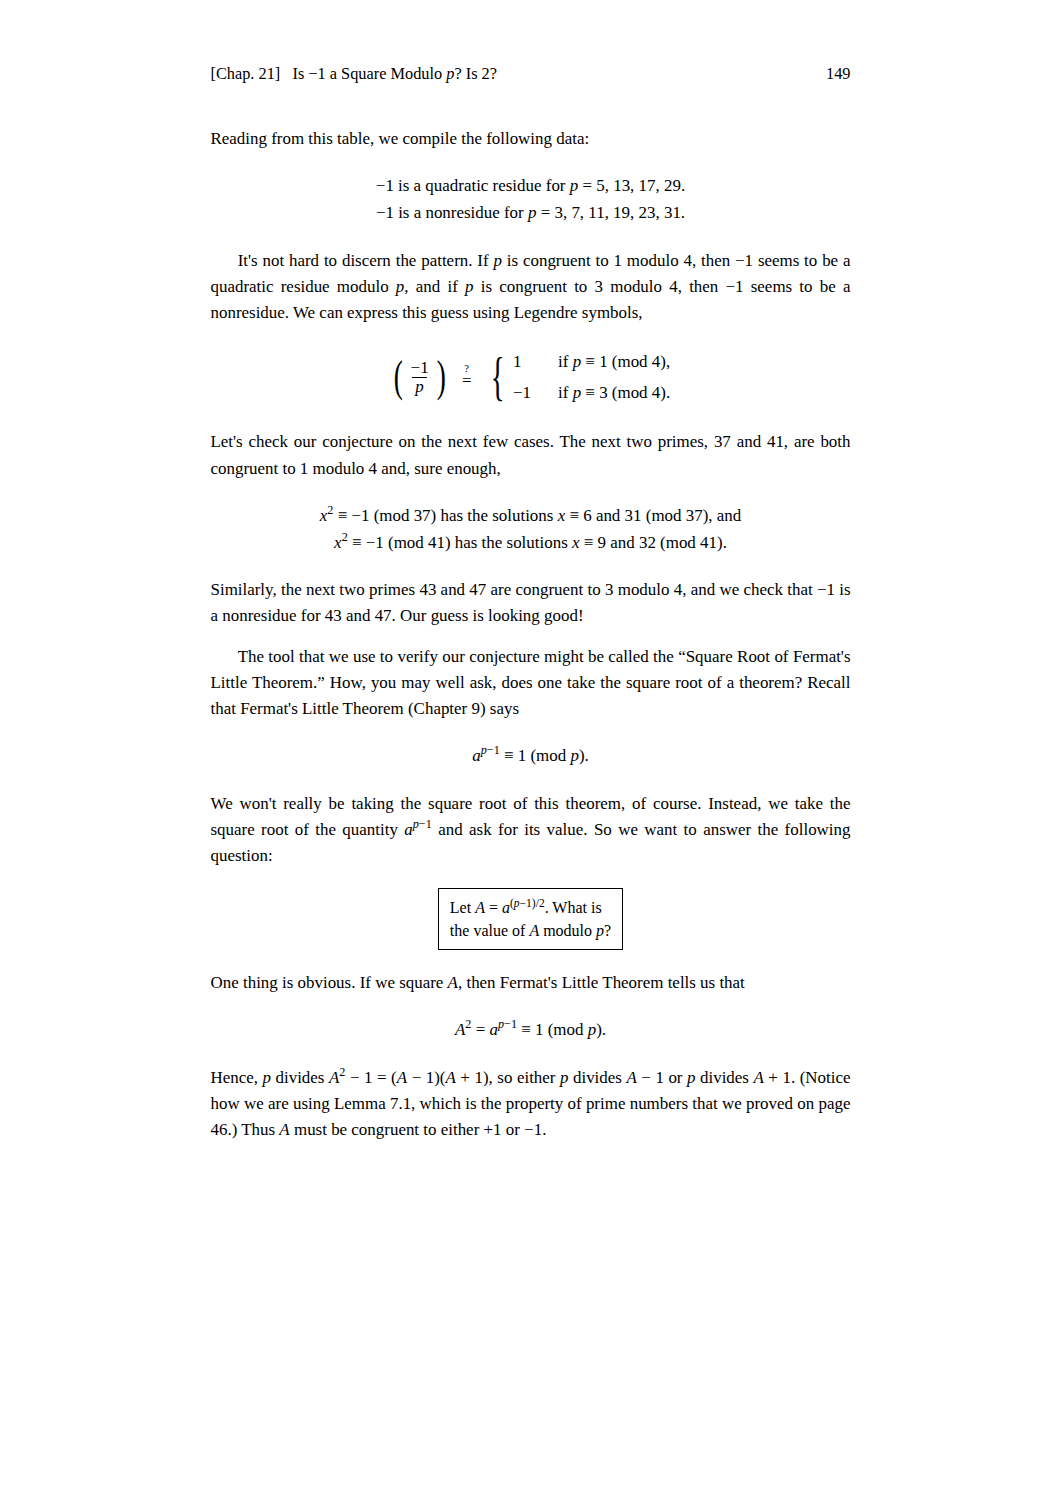[Chap. 21] Is −1 a Square Modulo p? Is 2? 149
Reading from this table, we compile the following data:
−1 is a quadratic residue for p = 5, 13, 17, 29. −1 is a nonresidue for p = 3, 7, 11, 19, 23, 31.
It's not hard to discern the pattern. If p is congruent to 1 modulo 4, then −1 seems to be a quadratic residue modulo p, and if p is congruent to 3 modulo 4, then −1 seems to be a nonresidue. We can express this guess using Legendre symbols,
( −1 p ) ?= {
| 1 | if p ≡ 1 (mod 4), |
| −1 | if p ≡ 3 (mod 4). |
Let's check our conjecture on the next few cases. The next two primes, 37 and 41, are both congruent to 1 modulo 4 and, sure enough,
x2 ≡ −1 (mod 37) has the solutions x ≡ 6 and 31 (mod 37), and x2 ≡ −1 (mod 41) has the solutions x ≡ 9 and 32 (mod 41).
Similarly, the next two primes 43 and 47 are congruent to 3 modulo 4, and we check that −1 is a nonresidue for 43 and 47. Our guess is looking good!
The tool that we use to verify our conjecture might be called the “Square Root of Fermat's Little Theorem.” How, you may well ask, does one take the square root of a theorem? Recall that Fermat's Little Theorem (Chapter 9) says
ap−1 ≡ 1 (mod p).
We won't really be taking the square root of this theorem, of course. Instead, we take the square root of the quantity ap−1 and ask for its value. So we want to answer the following question:
Let A = a(p−1)/2. What is
the value of A modulo p?
One thing is obvious. If we square A, then Fermat's Little Theorem tells us that
A2 = ap−1 ≡ 1 (mod p).
Hence, p divides A2 − 1 = (A − 1)(A + 1), so either p divides A − 1 or p divides A + 1. (Notice how we are using Lemma 7.1, which is the property of prime numbers that we proved on page 46.) Thus A must be congruent to either +1 or −1.